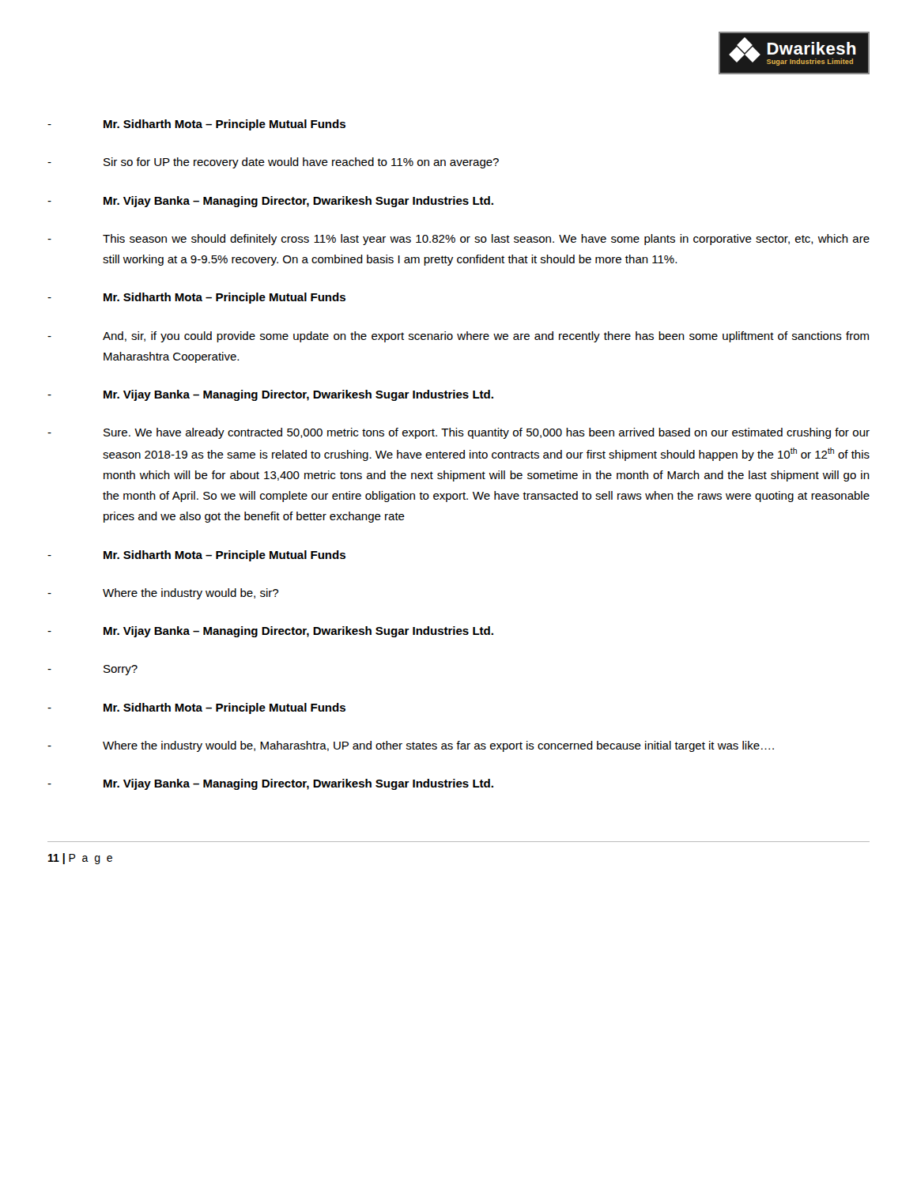Dwarikesh
Sugar Industries Limited
-
Mr. Sidharth Mota – Principle Mutual Funds
-
Sir so for UP the recovery date would have reached to 11% on an average?
-
Mr. Vijay Banka – Managing Director, Dwarikesh Sugar Industries Ltd.
-
This season we should definitely cross 11% last year was 10.82% or so last season. We have some plants in corporative sector, etc, which are still working at a 9-9.5% recovery. On a combined basis I am pretty confident that it should be more than 11%.
-
Mr. Sidharth Mota – Principle Mutual Funds
-
And, sir, if you could provide some update on the export scenario where we are and recently there has been some upliftment of sanctions from Maharashtra Cooperative.
-
Mr. Vijay Banka – Managing Director, Dwarikesh Sugar Industries Ltd.
-
Sure. We have already contracted 50,000 metric tons of export. This quantity of 50,000 has been arrived based on our estimated crushing for our season 2018-19 as the same is related to crushing. We have entered into contracts and our first shipment should happen by the 10th or 12th of this month which will be for about 13,400 metric tons and the next shipment will be sometime in the month of March and the last shipment will go in the month of April. So we will complete our entire obligation to export. We have transacted to sell raws when the raws were quoting at reasonable prices and we also got the benefit of better exchange rate
-
Mr. Sidharth Mota – Principle Mutual Funds
-
Where the industry would be, sir?
-
Mr. Vijay Banka – Managing Director, Dwarikesh Sugar Industries Ltd.
-
Sorry?
-
Mr. Sidharth Mota – Principle Mutual Funds
-
Where the industry would be, Maharashtra, UP and other states as far as export is concerned because initial target it was like….
-
Mr. Vijay Banka – Managing Director, Dwarikesh Sugar Industries Ltd.
11 | P a g e